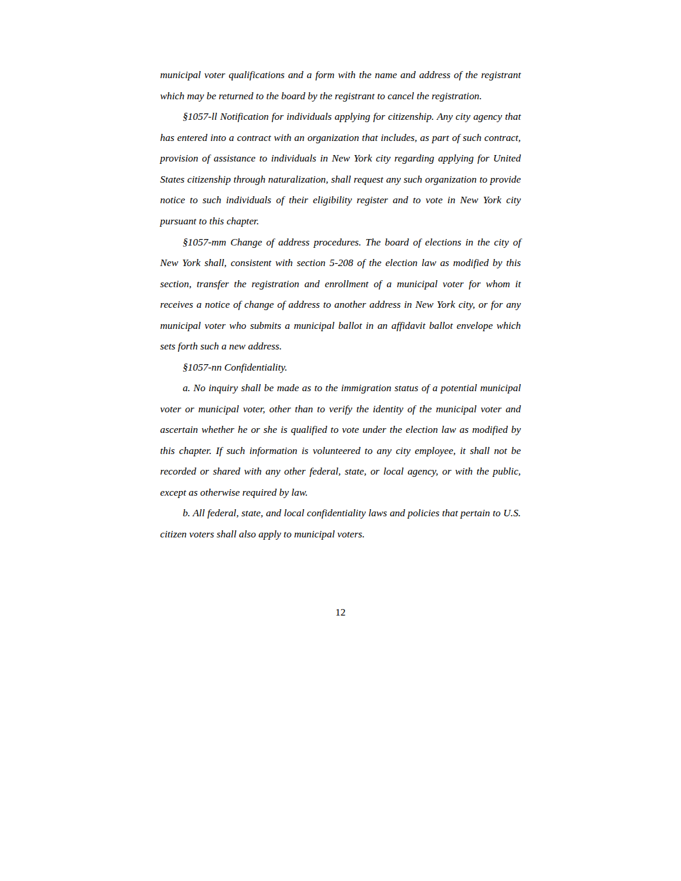municipal voter qualifications and a form with the name and address of the registrant which may be returned to the board by the registrant to cancel the registration.
§1057-ll Notification for individuals applying for citizenship. Any city agency that has entered into a contract with an organization that includes, as part of such contract, provision of assistance to individuals in New York city regarding applying for United States citizenship through naturalization, shall request any such organization to provide notice to such individuals of their eligibility register and to vote in New York city pursuant to this chapter.
§1057-mm Change of address procedures. The board of elections in the city of New York shall, consistent with section 5-208 of the election law as modified by this section, transfer the registration and enrollment of a municipal voter for whom it receives a notice of change of address to another address in New York city, or for any municipal voter who submits a municipal ballot in an affidavit ballot envelope which sets forth such a new address.
§1057-nn Confidentiality.
a. No inquiry shall be made as to the immigration status of a potential municipal voter or municipal voter, other than to verify the identity of the municipal voter and ascertain whether he or she is qualified to vote under the election law as modified by this chapter. If such information is volunteered to any city employee, it shall not be recorded or shared with any other federal, state, or local agency, or with the public, except as otherwise required by law.
b. All federal, state, and local confidentiality laws and policies that pertain to U.S. citizen voters shall also apply to municipal voters.
12